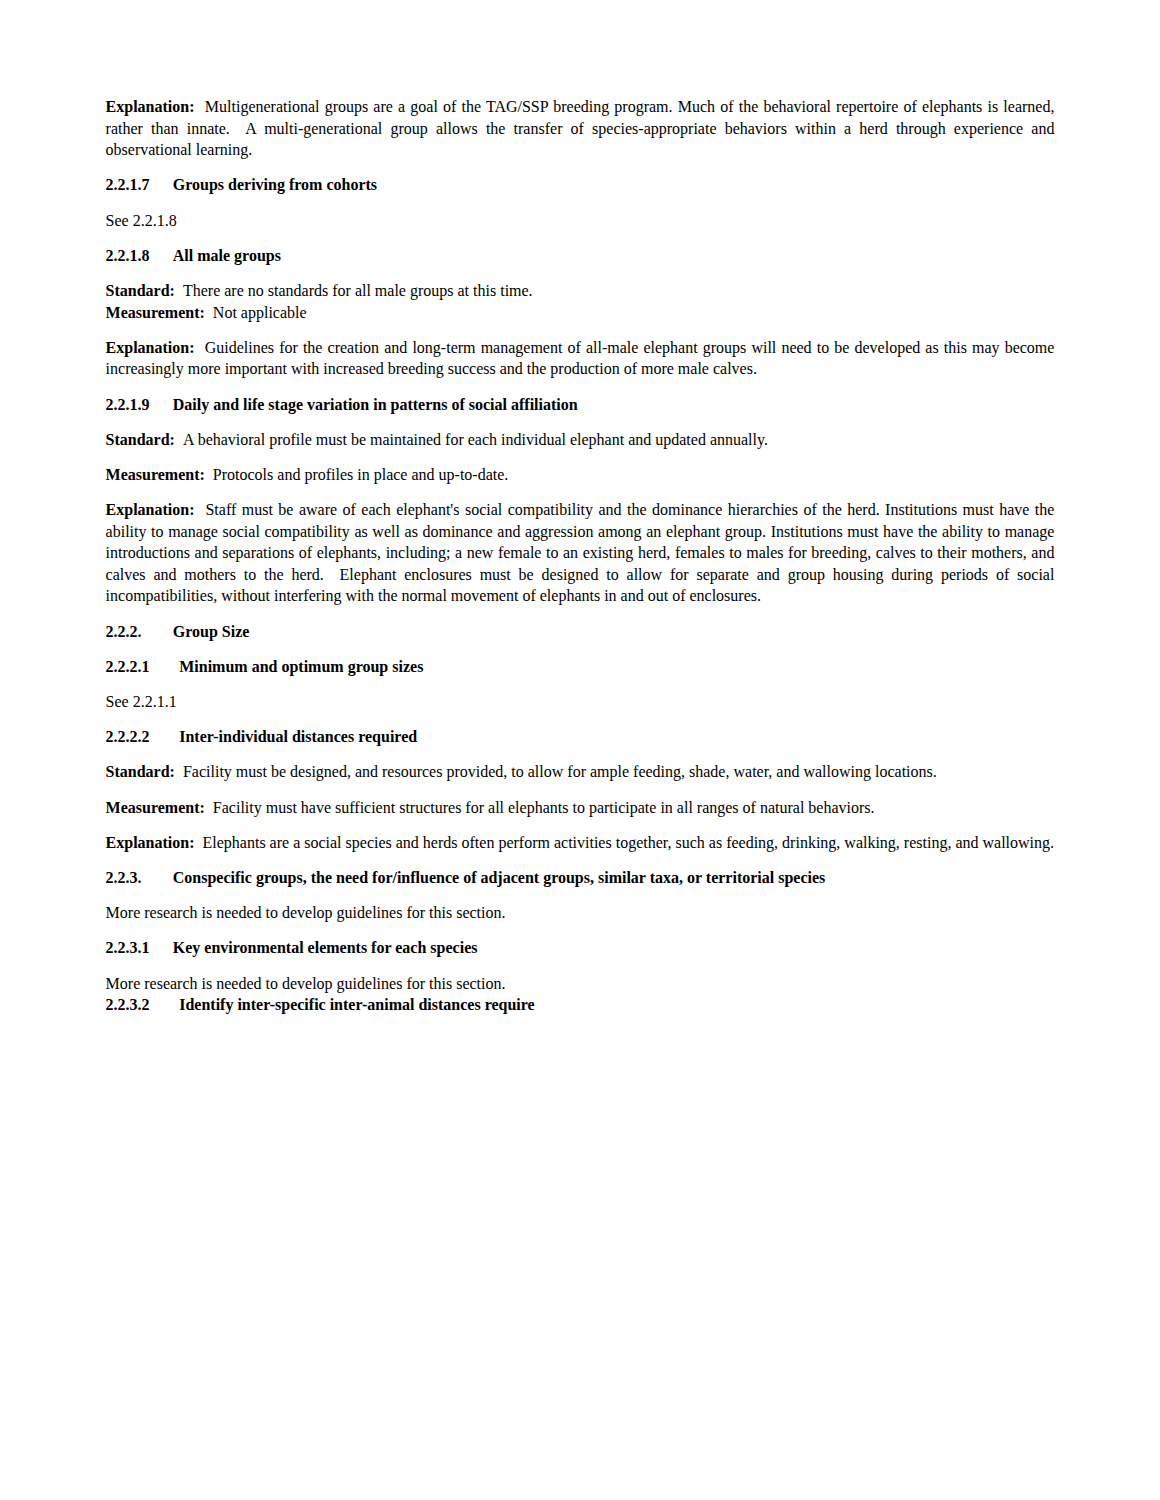Explanation: Multigenerational groups are a goal of the TAG/SSP breeding program. Much of the behavioral repertoire of elephants is learned, rather than innate. A multi-generational group allows the transfer of species-appropriate behaviors within a herd through experience and observational learning.
2.2.1.7 Groups deriving from cohorts
See 2.2.1.8
2.2.1.8 All male groups
Standard: There are no standards for all male groups at this time.
Measurement: Not applicable
Explanation: Guidelines for the creation and long-term management of all-male elephant groups will need to be developed as this may become increasingly more important with increased breeding success and the production of more male calves.
2.2.1.9 Daily and life stage variation in patterns of social affiliation
Standard: A behavioral profile must be maintained for each individual elephant and updated annually.
Measurement: Protocols and profiles in place and up-to-date.
Explanation: Staff must be aware of each elephant's social compatibility and the dominance hierarchies of the herd. Institutions must have the ability to manage social compatibility as well as dominance and aggression among an elephant group. Institutions must have the ability to manage introductions and separations of elephants, including; a new female to an existing herd, females to males for breeding, calves to their mothers, and calves and mothers to the herd. Elephant enclosures must be designed to allow for separate and group housing during periods of social incompatibilities, without interfering with the normal movement of elephants in and out of enclosures.
2.2.2. Group Size
2.2.2.1 Minimum and optimum group sizes
See 2.2.1.1
2.2.2.2 Inter-individual distances required
Standard: Facility must be designed, and resources provided, to allow for ample feeding, shade, water, and wallowing locations.
Measurement: Facility must have sufficient structures for all elephants to participate in all ranges of natural behaviors.
Explanation: Elephants are a social species and herds often perform activities together, such as feeding, drinking, walking, resting, and wallowing.
2.2.3. Conspecific groups, the need for/influence of adjacent groups, similar taxa, or territorial species
More research is needed to develop guidelines for this section.
2.2.3.1 Key environmental elements for each species
More research is needed to develop guidelines for this section.
2.2.3.2 Identify inter-specific inter-animal distances require